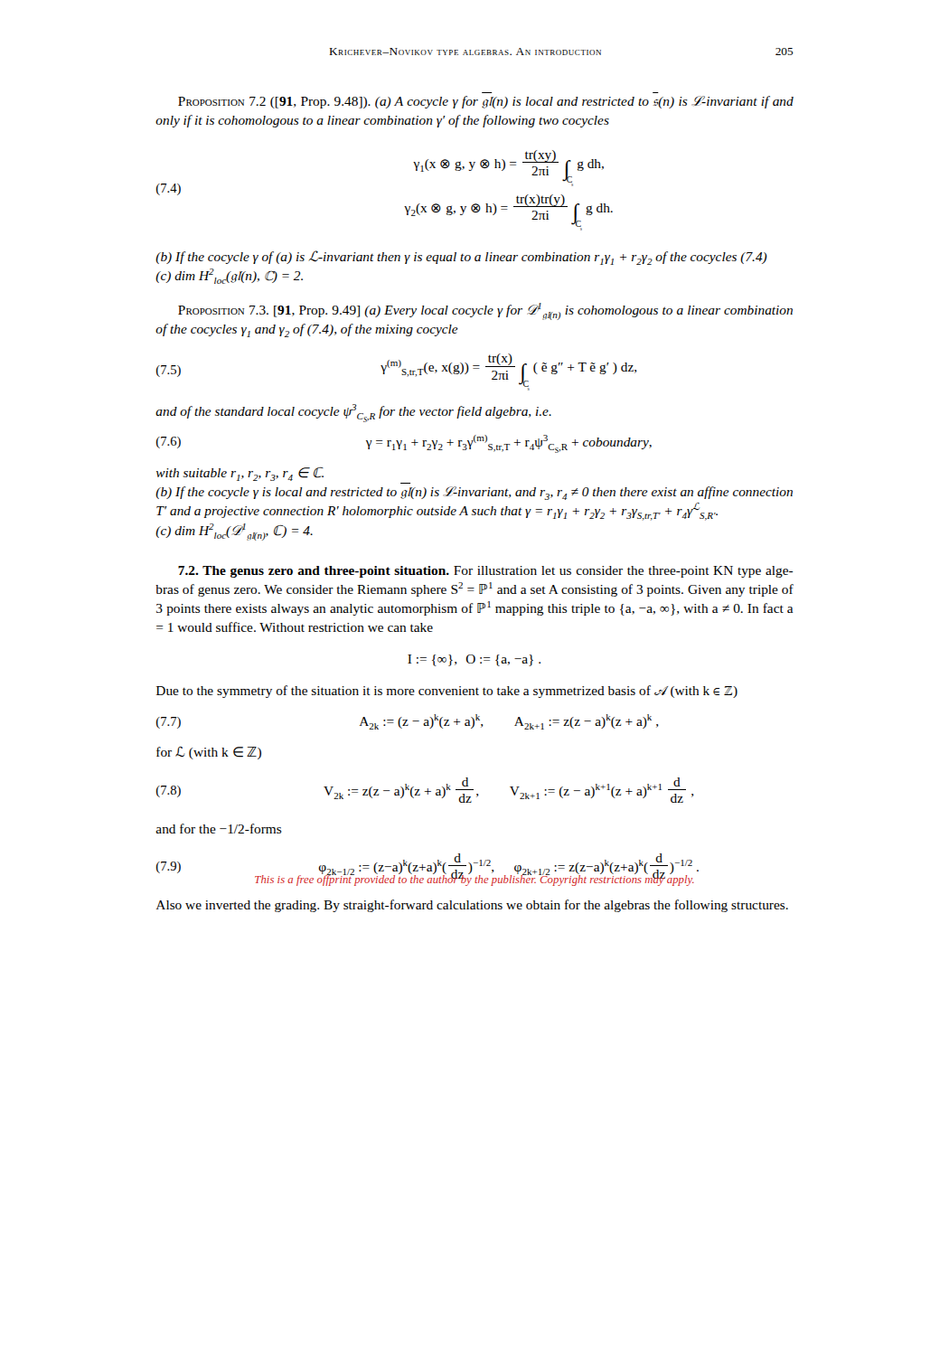Krichever–Novikov type algebras. An introduction 205
Proposition 7.2 ([91, Prop. 9.48]). (a) A cocycle γ for 𝔤𝔩(n) is local and restricted to 𝔰(n) is ℒ-invariant if and only if it is cohomologous to a linear combination γ′ of the following two cocycles
(7.4)
γ1(x ⊗ g, y ⊗ h) = tr(xy) 2πi ∫CS g dh,
γ2(x ⊗ g, y ⊗ h) = tr(x)tr(y) 2πi ∫CS g dh.
(b) If the cocycle γ of (a) is ℒ-invariant then γ is equal to a linear combination r1γ1 + r2γ2 of the cocycles (7.4)
(c) dim H2loc(𝔤𝔩(n), ℂ) = 2.
Proposition 7.3. [91, Prop. 9.49] (a) Every local cocycle γ for 𝒟1𝔤𝔩(n) is cohomologous to a linear combination of the cocycles γ1 and γ2 of (7.4), of the mixing cocycle
(7.5)
γ(m)S,tr,T(e, x(g)) = tr(x) 2πi ∫CS ( ẽ g″ + T ẽ g′ ) dz,
and of the standard local cocycle ψ3CS,R for the vector field algebra, i.e.
(7.6)
γ = r1γ1 + r2γ2 + r3γ(m)S,tr,T + r4ψ3CS,R + coboundary,
with suitable r1, r2, r3, r4 ∈ ℂ.
(b) If the cocycle γ is local and restricted to 𝔤𝔩(n) is ℒ-invariant, and r3, r4 ≠ 0 then there exist an affine connection T′ and a projective connection R′ holomorphic outside A such that γ = r1γ1 + r2γ2 + r3γS,tr,T′ + r4γℒS,R′.
(c) dim H2loc(𝒟1𝔤𝔩(n), ℂ) = 4.
7.2. The genus zero and three-point situation. For illustration let us consider the three-point KN type algebras of genus zero. We consider the Riemann sphere S2 = ℙ1 and a set A consisting of 3 points. Given any triple of 3 points there exists always an analytic automorphism of ℙ1 mapping this triple to {a, −a, ∞}, with a ≠ 0. In fact a = 1 would suffice. Without restriction we can take
I := {∞}, O := {a, −a} .
Due to the symmetry of the situation it is more convenient to take a symmetrized basis of 𝒜 (with k ∈ ℤ)
(7.7)
A2k := (z − a)k(z + a)k, A2k+1 := z(z − a)k(z + a)k ,
for ℒ (with k ∈ ℤ)
(7.8)
V2k := z(z − a)k(z + a)k ddz, V2k+1 := (z − a)k+1(z + a)k+1 ddz ,
and for the −1/2-forms
(7.9)
φ2k−1/2 := (z−a)k(z+a)k(ddz)−1/2, φ2k+1/2 := z(z−a)k(z+a)k(ddz)−1/2 .
Also we inverted the grading. By straight-forward calculations we obtain for the algebras the following structures.
This is a free offprint provided to the author by the publisher. Copyright restrictions may apply.